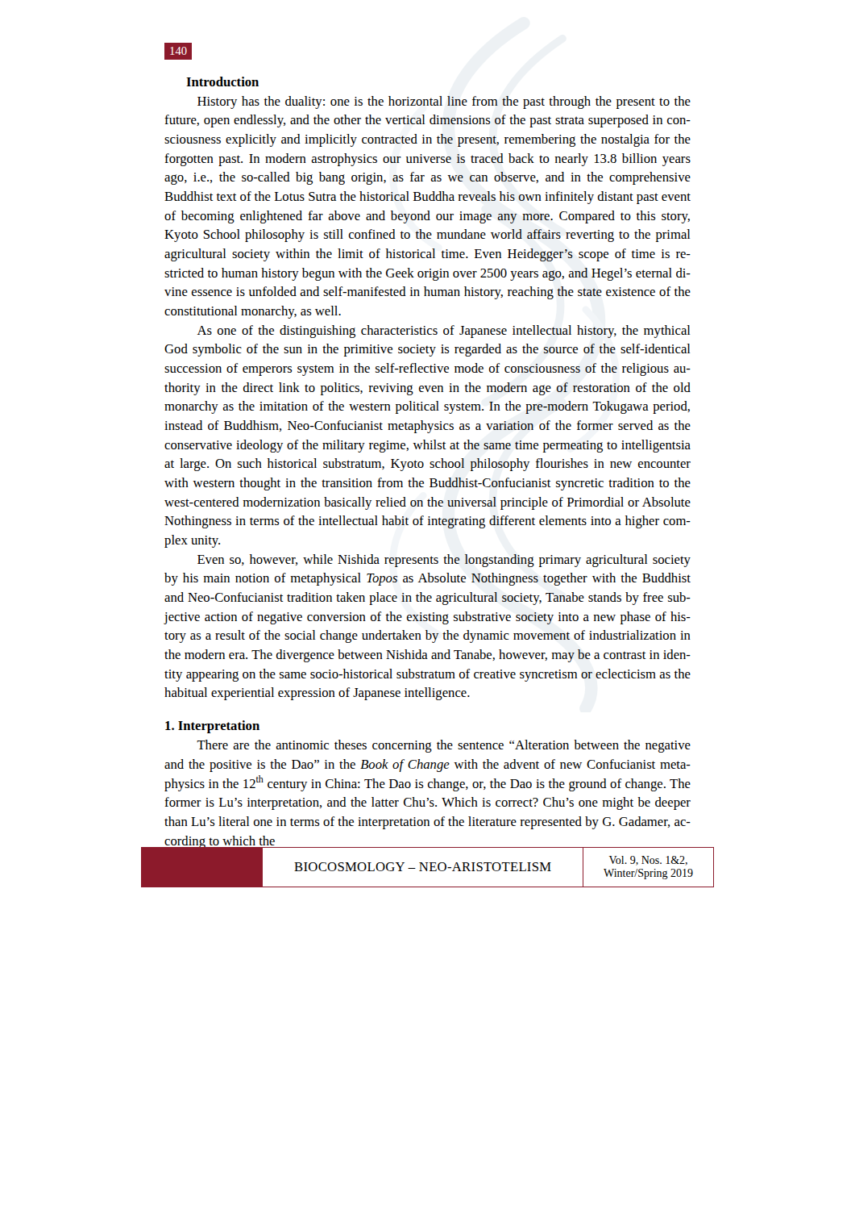140
Introduction
History has the duality: one is the horizontal line from the past through the present to the future, open endlessly, and the other the vertical dimensions of the past strata superposed in consciousness explicitly and implicitly contracted in the present, remembering the nostalgia for the forgotten past. In modern astrophysics our universe is traced back to nearly 13.8 billion years ago, i.e., the so-called big bang origin, as far as we can observe, and in the comprehensive Buddhist text of the Lotus Sutra the historical Buddha reveals his own infinitely distant past event of becoming enlightened far above and beyond our image any more. Compared to this story, Kyoto School philosophy is still confined to the mundane world affairs reverting to the primal agricultural society within the limit of historical time. Even Heidegger’s scope of time is restricted to human history begun with the Geek origin over 2500 years ago, and Hegel’s eternal divine essence is unfolded and self-manifested in human history, reaching the state existence of the constitutional monarchy, as well.
As one of the distinguishing characteristics of Japanese intellectual history, the mythical God symbolic of the sun in the primitive society is regarded as the source of the self-identical succession of emperors system in the self-reflective mode of consciousness of the religious authority in the direct link to politics, reviving even in the modern age of restoration of the old monarchy as the imitation of the western political system. In the pre-modern Tokugawa period, instead of Buddhism, Neo-Confucianist metaphysics as a variation of the former served as the conservative ideology of the military regime, whilst at the same time permeating to intelligentsia at large. On such historical substratum, Kyoto school philosophy flourishes in new encounter with western thought in the transition from the Buddhist-Confucianist syncretic tradition to the west-centered modernization basically relied on the universal principle of Primordial or Absolute Nothingness in terms of the intellectual habit of integrating different elements into a higher complex unity.
Even so, however, while Nishida represents the longstanding primary agricultural society by his main notion of metaphysical Topos as Absolute Nothingness together with the Buddhist and Neo-Confucianist tradition taken place in the agricultural society, Tanabe stands by free subjective action of negative conversion of the existing substrative society into a new phase of history as a result of the social change undertaken by the dynamic movement of industrialization in the modern era. The divergence between Nishida and Tanabe, however, may be a contrast in identity appearing on the same socio-historical substratum of creative syncretism or eclecticism as the habitual experiential expression of Japanese intelligence.
1. Interpretation
There are the antinomic theses concerning the sentence “Alteration between the negative and the positive is the Dao” in the Book of Change with the advent of new Confucianist metaphysics in the 12th century in China: The Dao is change, or, the Dao is the ground of change. The former is Lu’s interpretation, and the latter Chu’s. Which is correct? Chu’s one might be deeper than Lu’s literal one in terms of the interpretation of the literature represented by G. Gadamer, according to which the
BIOCOSMOLOGY – NEO-ARISTOTELISM
Vol. 9, Nos. 1&2,
Winter/Spring 2019